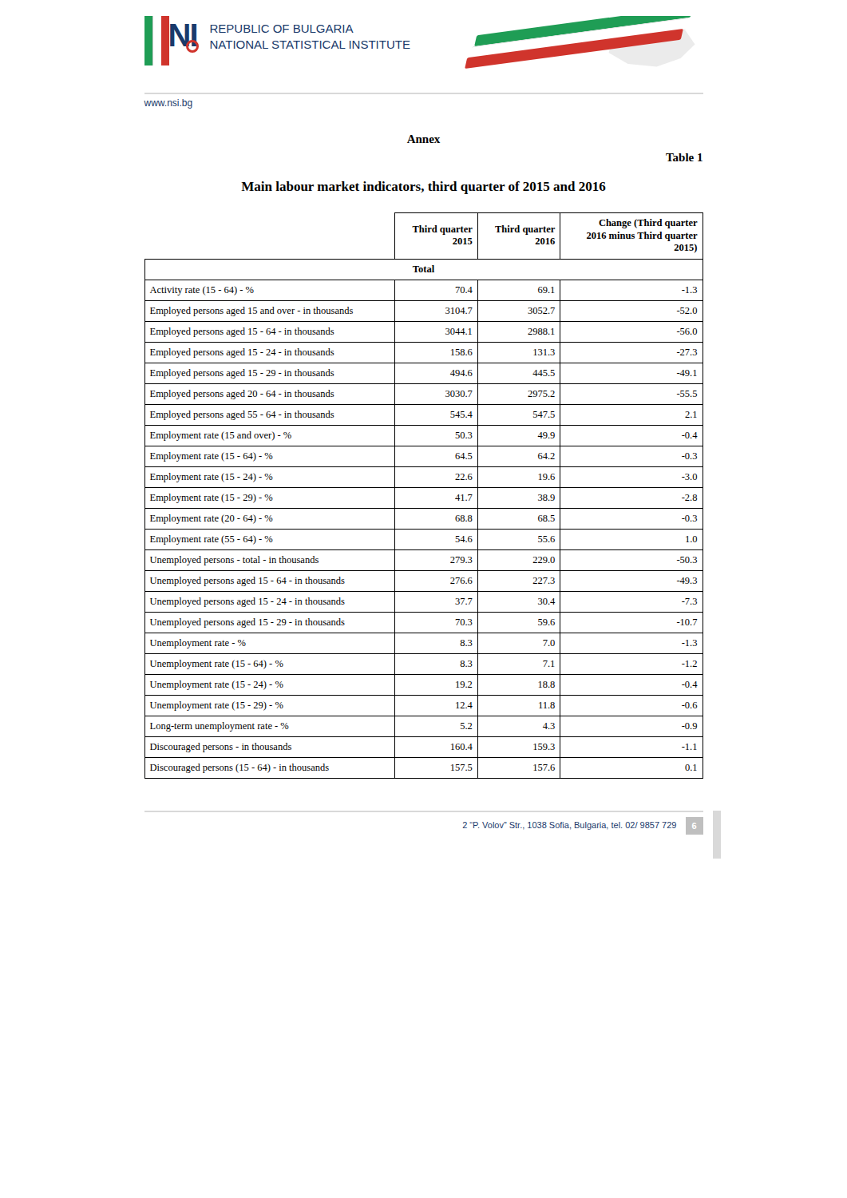NI
REPUBLIC OF BULGARIA
NATIONAL STATISTICAL INSTITUTE
www.nsi.bg
Annex
Table 1
Main labour market indicators, third quarter of 2015 and 2016
| | Third quarter 2015 | Third quarter 2016 | Change (Third quarter 2016 minus Third quarter 2015) |
| --- | --- | --- | --- |
| Total |
| Activity rate (15 - 64) - % | 70.4 | 69.1 | -1.3 |
| Employed persons aged 15 and over - in thousands | 3104.7 | 3052.7 | -52.0 |
| Employed persons aged 15 - 64 - in thousands | 3044.1 | 2988.1 | -56.0 |
| Employed persons aged 15 - 24 - in thousands | 158.6 | 131.3 | -27.3 |
| Employed persons aged 15 - 29 - in thousands | 494.6 | 445.5 | -49.1 |
| Employed persons aged 20 - 64 - in thousands | 3030.7 | 2975.2 | -55.5 |
| Employed persons aged 55 - 64 - in thousands | 545.4 | 547.5 | 2.1 |
| Employment rate (15 and over) - % | 50.3 | 49.9 | -0.4 |
| Employment rate (15 - 64) - % | 64.5 | 64.2 | -0.3 |
| Employment rate (15 - 24) - % | 22.6 | 19.6 | -3.0 |
| Employment rate (15 - 29) - % | 41.7 | 38.9 | -2.8 |
| Employment rate (20 - 64) - % | 68.8 | 68.5 | -0.3 |
| Employment rate (55 - 64) - % | 54.6 | 55.6 | 1.0 |
| Unemployed persons - total - in thousands | 279.3 | 229.0 | -50.3 |
| Unemployed persons aged 15 - 64 - in thousands | 276.6 | 227.3 | -49.3 |
| Unemployed persons aged 15 - 24 - in thousands | 37.7 | 30.4 | -7.3 |
| Unemployed persons aged 15 - 29 - in thousands | 70.3 | 59.6 | -10.7 |
| Unemployment rate - % | 8.3 | 7.0 | -1.3 |
| Unemployment rate (15 - 64) - % | 8.3 | 7.1 | -1.2 |
| Unemployment rate (15 - 24) - % | 19.2 | 18.8 | -0.4 |
| Unemployment rate (15 - 29) - % | 12.4 | 11.8 | -0.6 |
| Long-term unemployment rate - % | 5.2 | 4.3 | -0.9 |
| Discouraged persons - in thousands | 160.4 | 159.3 | -1.1 |
| Discouraged persons (15 - 64) - in thousands | 157.5 | 157.6 | 0.1 |
2 “P. Volov” Str., 1038 Sofia, Bulgaria, tel. 02/ 9857 729 6